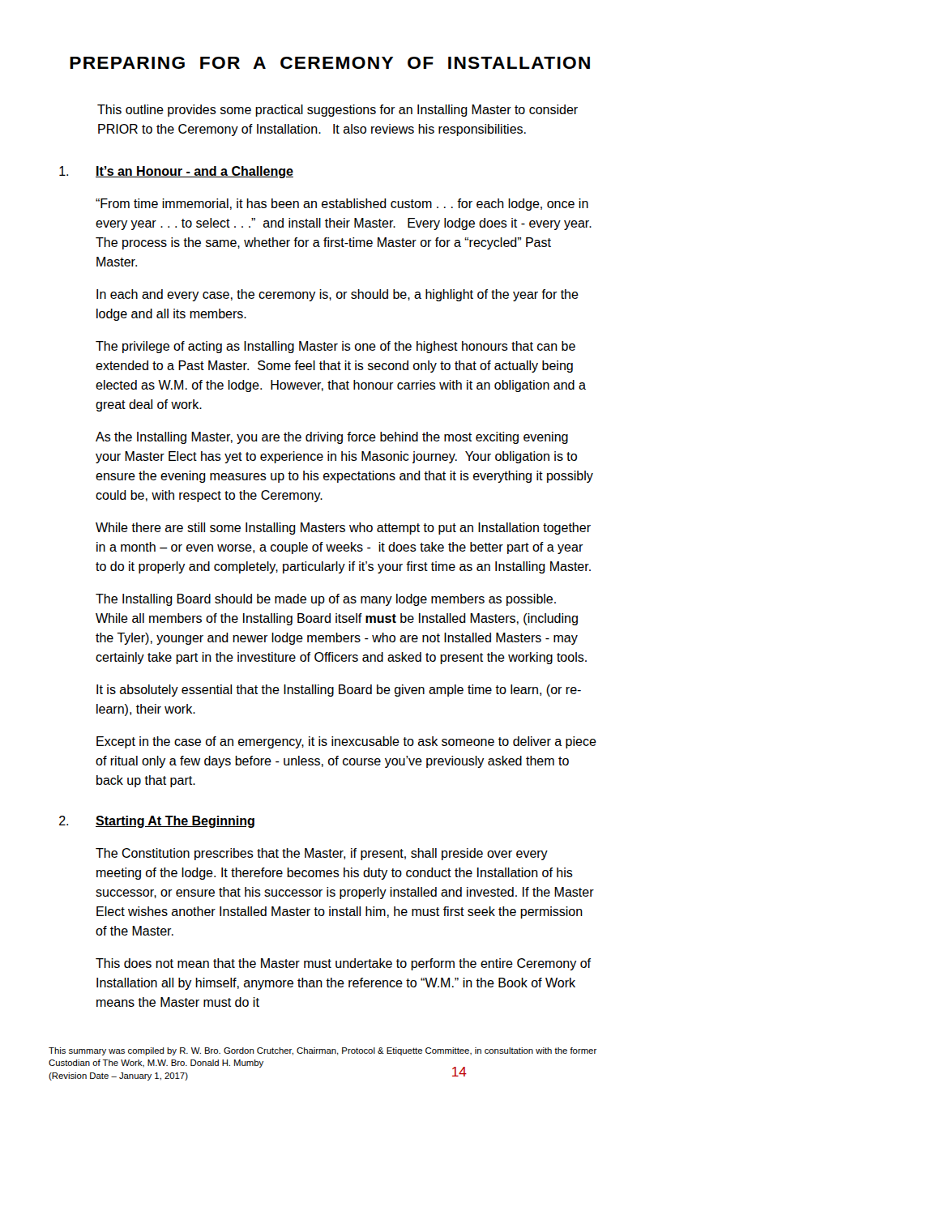PREPARING FOR A CEREMONY OF INSTALLATION
This outline provides some practical suggestions for an Installing Master to consider PRIOR to the Ceremony of Installation. It also reviews his responsibilities.
It’s an Honour - and a Challenge
“From time immemorial, it has been an established custom . . . for each lodge, once in every year . . . to select . . .” and install their Master. Every lodge does it - every year. The process is the same, whether for a first-time Master or for a “recycled” Past Master.
In each and every case, the ceremony is, or should be, a highlight of the year for the lodge and all its members.
The privilege of acting as Installing Master is one of the highest honours that can be extended to a Past Master. Some feel that it is second only to that of actually being elected as W.M. of the lodge. However, that honour carries with it an obligation and a great deal of work.
As the Installing Master, you are the driving force behind the most exciting evening your Master Elect has yet to experience in his Masonic journey. Your obligation is to ensure the evening measures up to his expectations and that it is everything it possibly could be, with respect to the Ceremony.
While there are still some Installing Masters who attempt to put an Installation together in a month – or even worse, a couple of weeks - it does take the better part of a year to do it properly and completely, particularly if it’s your first time as an Installing Master.
The Installing Board should be made up of as many lodge members as possible. While all members of the Installing Board itself must be Installed Masters, (including the Tyler), younger and newer lodge members - who are not Installed Masters - may certainly take part in the investiture of Officers and asked to present the working tools.
It is absolutely essential that the Installing Board be given ample time to learn, (or re-learn), their work.
Except in the case of an emergency, it is inexcusable to ask someone to deliver a piece of ritual only a few days before - unless, of course you’ve previously asked them to back up that part.
Starting At The Beginning
The Constitution prescribes that the Master, if present, shall preside over every meeting of the lodge. It therefore becomes his duty to conduct the Installation of his successor, or ensure that his successor is properly installed and invested. If the Master Elect wishes another Installed Master to install him, he must first seek the permission of the Master.
This does not mean that the Master must undertake to perform the entire Ceremony of Installation all by himself, anymore than the reference to “W.M.” in the Book of Work means the Master must do it
This summary was compiled by R. W. Bro. Gordon Crutcher, Chairman, Protocol & Etiquette Committee, in consultation with the former Custodian of The Work, M.W. Bro. Donald H. Mumby
(Revision Date – January 1, 2017)14